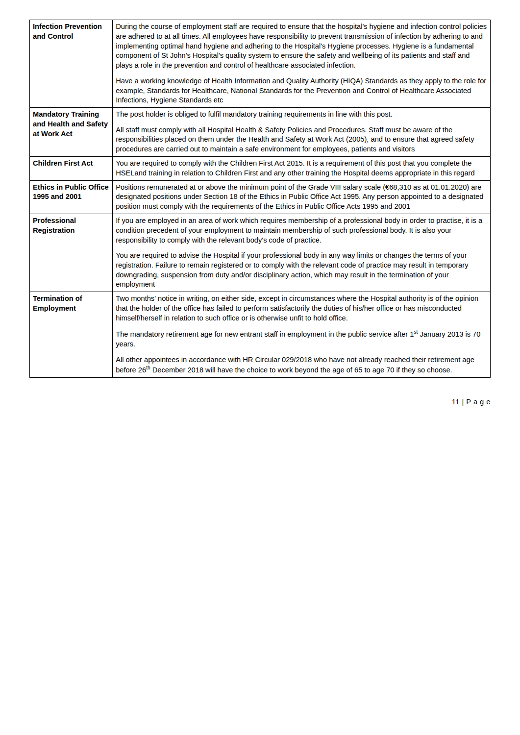| Infection Prevention and Control | During the course of employment staff are required to ensure that the hospital's hygiene and infection control policies are adhered to at all times. All employees have responsibility to prevent transmission of infection by adhering to and implementing optimal hand hygiene and adhering to the Hospital's Hygiene processes. Hygiene is a fundamental component of St John's Hospital's quality system to ensure the safety and wellbeing of its patients and staff and plays a role in the prevention and control of healthcare associated infection. Have a working knowledge of Health Information and Quality Authority (HIQA) Standards as they apply to the role for example, Standards for Healthcare, National Standards for the Prevention and Control of Healthcare Associated Infections, Hygiene Standards etc |
| Mandatory Training and Health and Safety at Work Act | The post holder is obliged to fulfil mandatory training requirements in line with this post. All staff must comply with all Hospital Health & Safety Policies and Procedures. Staff must be aware of the responsibilities placed on them under the Health and Safety at Work Act (2005), and to ensure that agreed safety procedures are carried out to maintain a safe environment for employees, patients and visitors |
| Children First Act | You are required to comply with the Children First Act 2015. It is a requirement of this post that you complete the HSELand training in relation to Children First and any other training the Hospital deems appropriate in this regard |
| Ethics in Public Office 1995 and 2001 | Positions remunerated at or above the minimum point of the Grade VIII salary scale (€68,310 as at 01.01.2020) are designated positions under Section 18 of the Ethics in Public Office Act 1995. Any person appointed to a designated position must comply with the requirements of the Ethics in Public Office Acts 1995 and 2001 |
| Professional Registration | If you are employed in an area of work which requires membership of a professional body in order to practise, it is a condition precedent of your employment to maintain membership of such professional body. It is also your responsibility to comply with the relevant body's code of practice. You are required to advise the Hospital if your professional body in any way limits or changes the terms of your registration. Failure to remain registered or to comply with the relevant code of practice may result in temporary downgrading, suspension from duty and/or disciplinary action, which may result in the termination of your employment |
| Termination of Employment | Two months' notice in writing, on either side, except in circumstances where the Hospital authority is of the opinion that the holder of the office has failed to perform satisfactorily the duties of his/her office or has misconducted himself/herself in relation to such office or is otherwise unfit to hold office. The mandatory retirement age for new entrant staff in employment in the public service after 1 st January 2013 is 70 years. All other appointees in accordance with HR Circular 029/2018 who have not already reached their retirement age before 26 th December 2018 will have the choice to work beyond the age of 65 to age 70 if they so choose. |
11 | P a g e